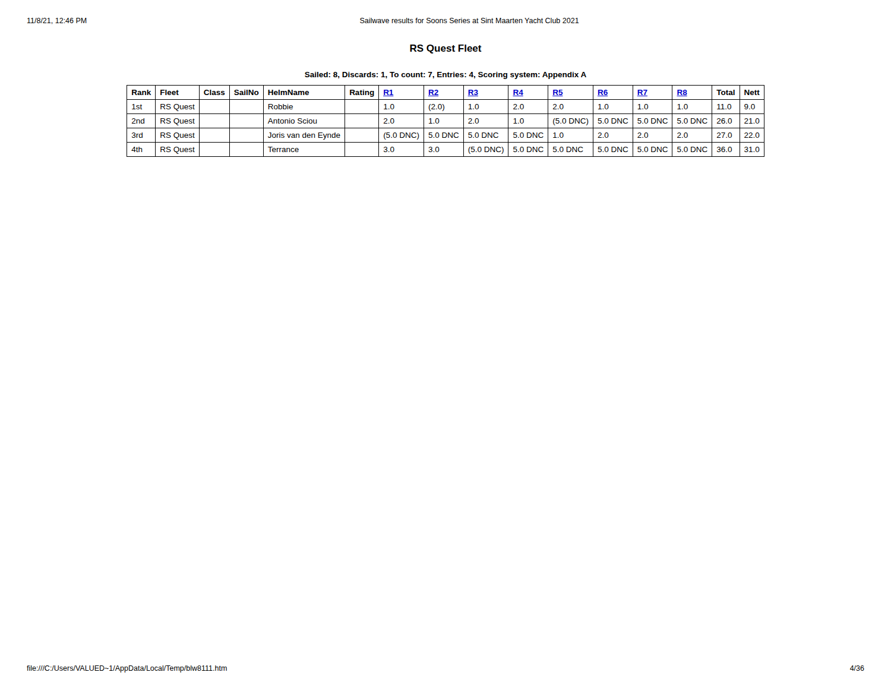11/8/21, 12:46 PM
Sailwave results for Soons Series at Sint Maarten Yacht Club 2021
RS Quest Fleet
Sailed: 8, Discards: 1, To count: 7, Entries: 4, Scoring system: Appendix A
| Rank | Fleet | Class | SailNo | HelmName | Rating | R1 | R2 | R3 | R4 | R5 | R6 | R7 | R8 | Total | Nett |
| --- | --- | --- | --- | --- | --- | --- | --- | --- | --- | --- | --- | --- | --- | --- | --- |
| 1st | RS Quest | | | Robbie | | 1.0 | (2.0) | 1.0 | 2.0 | 2.0 | 1.0 | 1.0 | 1.0 | 11.0 | 9.0 |
| 2nd | RS Quest | | | Antonio Sciou | | 2.0 | 1.0 | 2.0 | 1.0 | (5.0 DNC) | 5.0 DNC | 5.0 DNC | 5.0 DNC | 26.0 | 21.0 |
| 3rd | RS Quest | | | Joris van den Eynde | | (5.0 DNC) | 5.0 DNC | 5.0 DNC | 5.0 DNC | 1.0 | 2.0 | 2.0 | 2.0 | 27.0 | 22.0 |
| 4th | RS Quest | | | Terrance | | 3.0 | 3.0 | (5.0 DNC) | 5.0 DNC | 5.0 DNC | 5.0 DNC | 5.0 DNC | 5.0 DNC | 36.0 | 31.0 |
file:///C:/Users/VALUED~1/AppData/Local/Temp/blw8111.htm
4/36